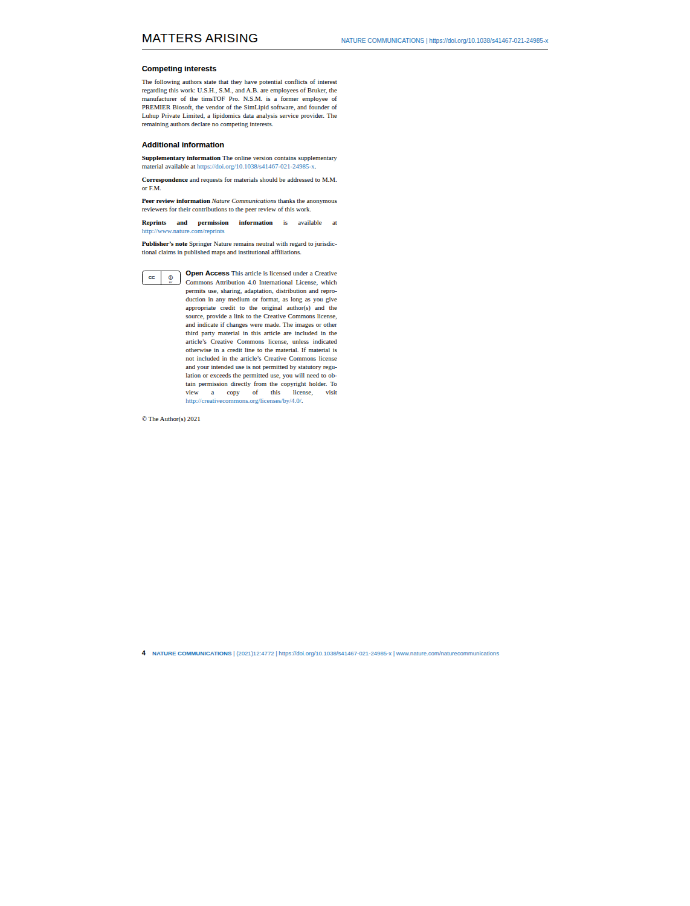MATTERS ARISING
NATURE COMMUNICATIONS | https://doi.org/10.1038/s41467-021-24985-x
Competing interests
The following authors state that they have potential conflicts of interest regarding this work: U.S.H., S.M., and A.B. are employees of Bruker, the manufacturer of the timsTOF Pro. N.S.M. is a former employee of PREMIER Biosoft, the vendor of the SimLipid software, and founder of Luhup Private Limited, a lipidomics data analysis service provider. The remaining authors declare no competing interests.
Additional information
Supplementary information The online version contains supplementary material available at https://doi.org/10.1038/s41467-021-24985-x.
Correspondence and requests for materials should be addressed to M.M. or F.M.
Peer review information Nature Communications thanks the anonymous reviewers for their contributions to the peer review of this work.
Reprints and permission information is available at http://www.nature.com/reprints
Publisher’s note Springer Nature remains neutral with regard to jurisdictional claims in published maps and institutional affiliations.
CC
ⓘBY
Open Access This article is licensed under a Creative Commons Attribution 4.0 International License, which permits use, sharing, adaptation, distribution and reproduction in any medium or format, as long as you give appropriate credit to the original author(s) and the source, provide a link to the Creative Commons license, and indicate if changes were made. The images or other third party material in this article are included in the article’s Creative Commons license, unless indicated otherwise in a credit line to the material. If material is not included in the article’s Creative Commons license and your intended use is not permitted by statutory regulation or exceeds the permitted use, you will need to obtain permission directly from the copyright holder. To view a copy of this license, visit http://creativecommons.org/licenses/by/4.0/.
© The Author(s) 2021
4 NATURE COMMUNICATIONS | (2021)12:4772 | https://doi.org/10.1038/s41467-021-24985-x | www.nature.com/naturecommunications